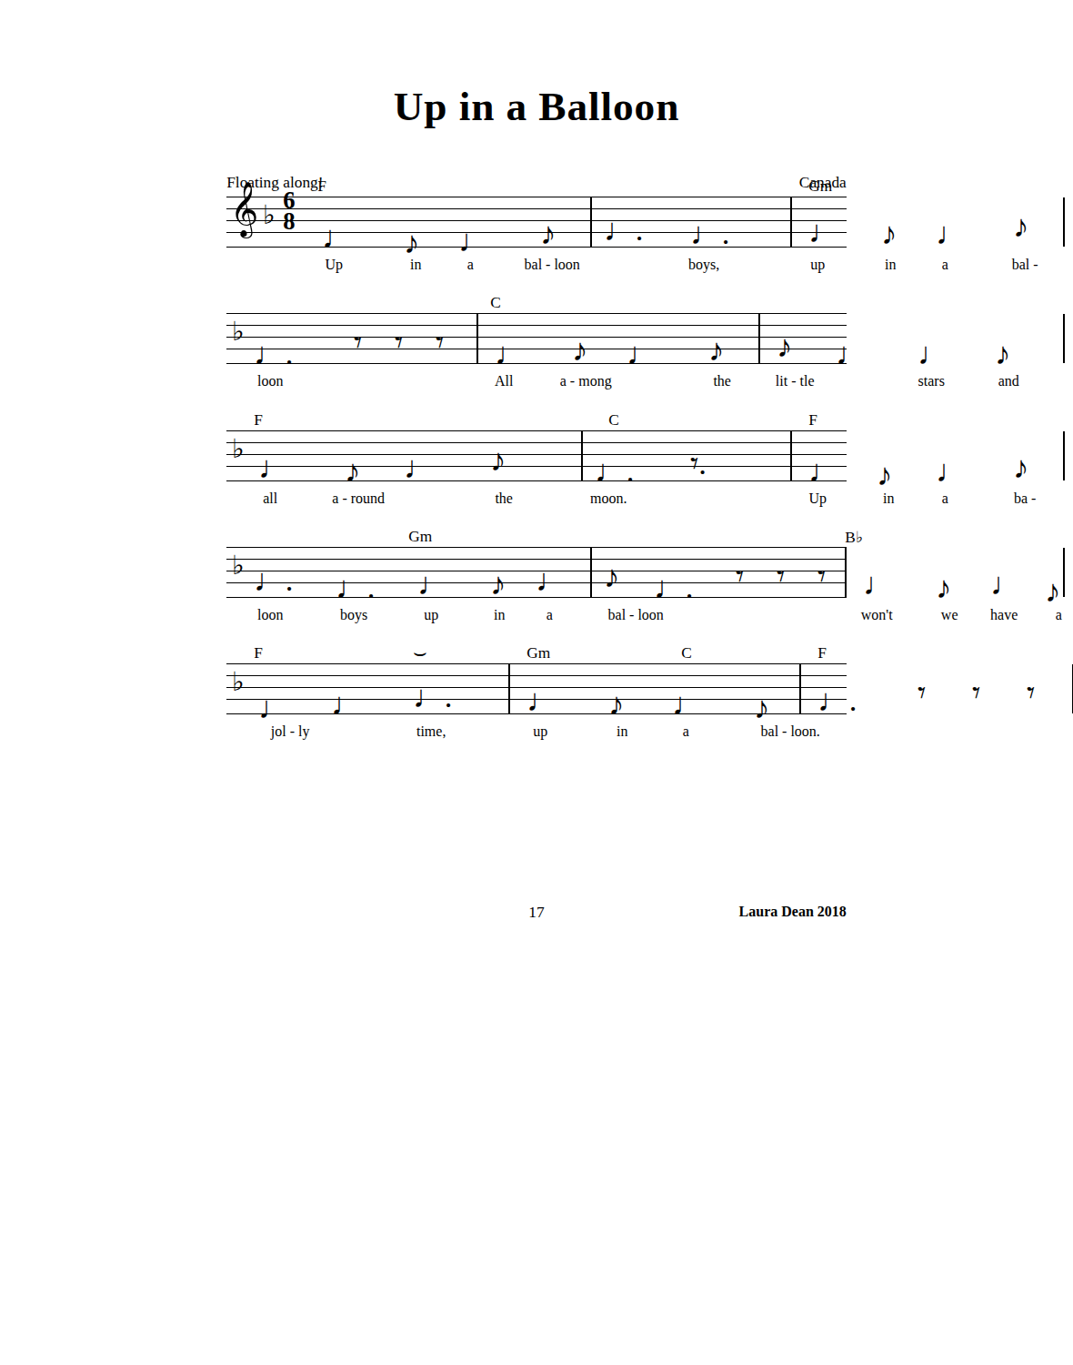Up in a Balloon
Floating along!
Canada
𝄞 ♭ 6
8 F Gm ♩ ♪ ♩ ♪ ♩. ♩. ♩ ♪ ♩ ♪
Up in a bal - loon boys, up in a bal -
♭ C ♩. 𝄾 𝄾 𝄾 ♩ ♪ ♩ ♪ ♪ ♩ ♩ ♪
loon All a - mong the lit - tle stars and
♭ F C F ♩ ♪ ♩ ♪ ♩. 𝄾. ♩ ♪ ♩ ♪
all a - round the moon. Up in a ba -
♭ Gm B♭ ♩. ♩. ♩ ♪ ♩ ♪ ♩. 𝄾 𝄾 𝄾 ♩ ♪ ♩ ♪
loon boys up in a bal - loon won't we have a
♭ F Gm C F ⌣ ♩ ♩ ♩. ♩ ♪ ♩ ♪ ♩. 𝄾 𝄾 𝄾
jol - ly time, up in a bal - loon.
17 Laura Dean 2018